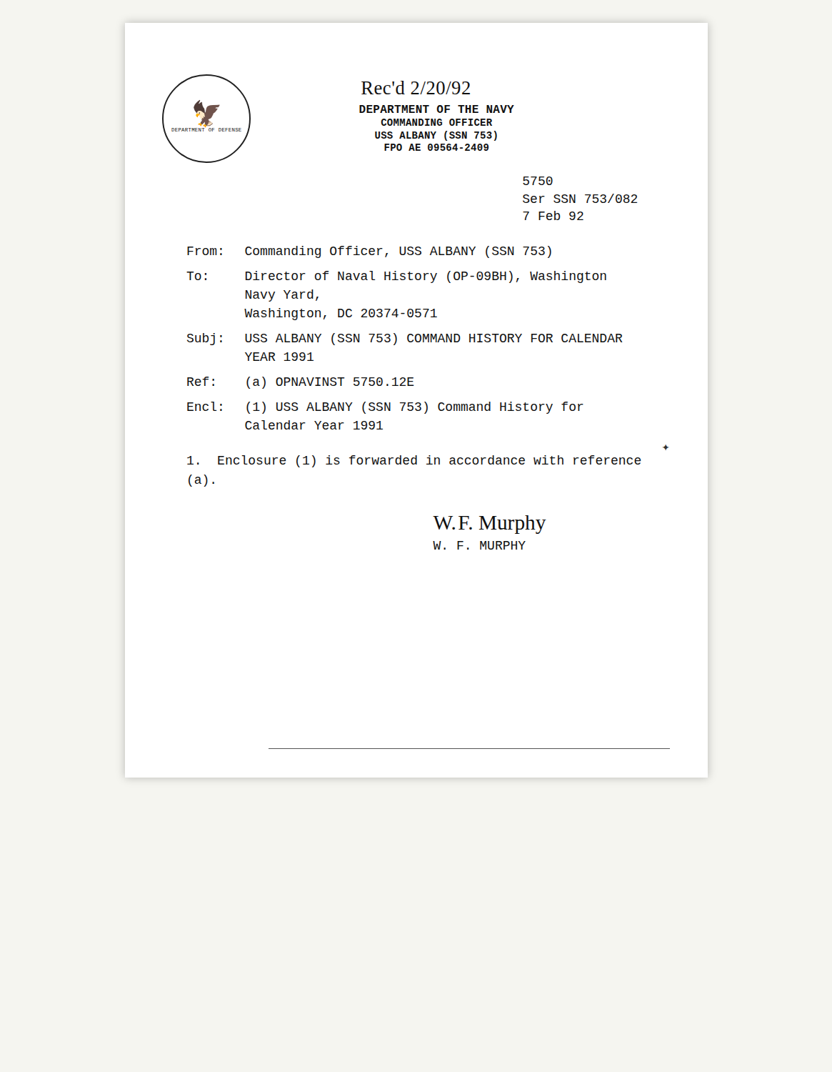Rec'd 2/20/92
🦅 DEPARTMENT OF DEFENSE
DEPARTMENT OF THE NAVY
COMMANDING OFFICER
USS ALBANY (SSN 753)
FPO AE 09564-2409
5750
Ser SSN 753/082
7 Feb 92
| From: | Commanding Officer, USS ALBANY (SSN 753) |
| To: | Director of Naval History (OP-09BH), Washington Navy Yard, Washington, DC 20374-0571 |
| Subj: | USS ALBANY (SSN 753) COMMAND HISTORY FOR CALENDAR YEAR 1991 |
| Ref: | (a) OPNAVINST 5750.12E |
| Encl: | (1) USS ALBANY (SSN 753) Command History for Calendar Year 1991 |
1. Enclosure (1) is forwarded in accordance with reference (a).
W. F. Murphy W. F. MURPHY  
✦